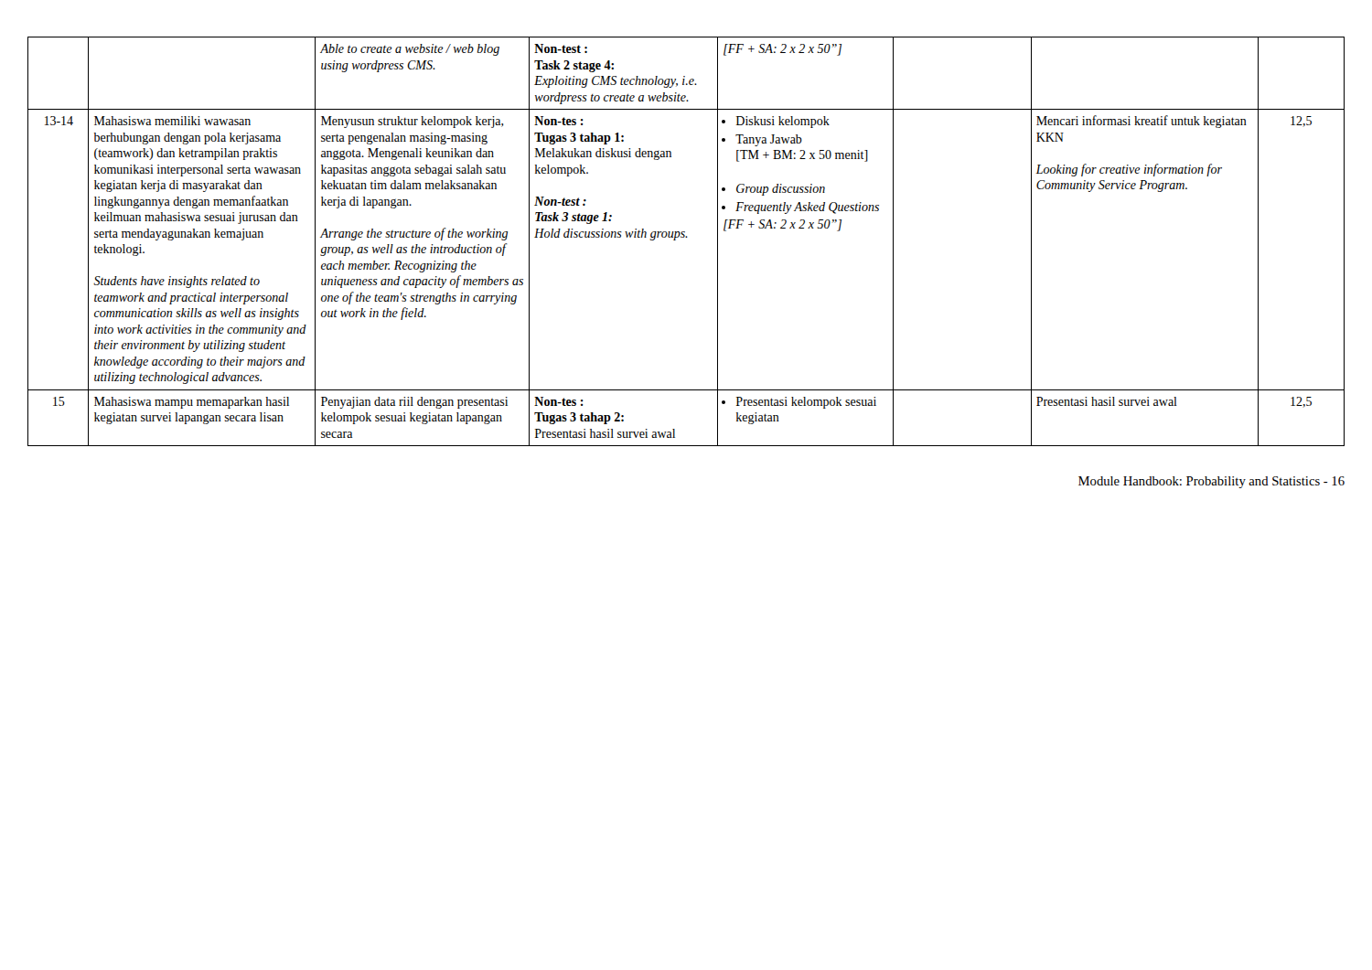| | | Able to create a website / web blog using wordpress CMS. | Non-test : Task 2 stage 4: Exploiting CMS technology, i.e. wordpress to create a website. | [FF + SA: 2 x 2 x 50”] | | | |
| 13-14 | Mahasiswa memiliki wawasan berhubungan dengan pola kerjasama (teamwork) dan ketrampilan praktis komunikasi interpersonal serta wawasan kegiatan kerja di masyarakat dan lingkungannya dengan memanfaatkan keilmuan mahasiswa sesuai jurusan dan serta mendayagunakan kemajuan teknologi. Students have insights related to teamwork and practical interpersonal communication skills as well as insights into work activities in the community and their environment by utilizing student knowledge according to their majors and utilizing technological advances. | Menyusun struktur kelompok kerja, serta pengenalan masing-masing anggota. Mengenali keunikan dan kapasitas anggota sebagai salah satu kekuatan tim dalam melaksanakan kerja di lapangan. Arrange the structure of the working group, as well as the introduction of each member. Recognizing the uniqueness and capacity of members as one of the team's strengths in carrying out work in the field. | Non-tes : Tugas 3 tahap 1: Melakukan diskusi dengan kelompok. Non-test : Task 3 stage 1: Hold discussions with groups. | Diskusi kelompok Tanya Jawab [TM + BM: 2 x 50 menit] Group discussion Frequently Asked Questions [FF + SA: 2 x 2 x 50”] | | Mencari informasi kreatif untuk kegiatan KKN Looking for creative information for Community Service Program. | 12,5 |
| 15 | Mahasiswa mampu memaparkan hasil kegiatan survei lapangan secara lisan | Penyajian data riil dengan presentasi kelompok sesuai kegiatan lapangan secara | Non-tes : Tugas 3 tahap 2: Presentasi hasil survei awal | Presentasi kelompok sesuai kegiatan | | Presentasi hasil survei awal | 12,5 |
Module Handbook: Probability and Statistics - 16